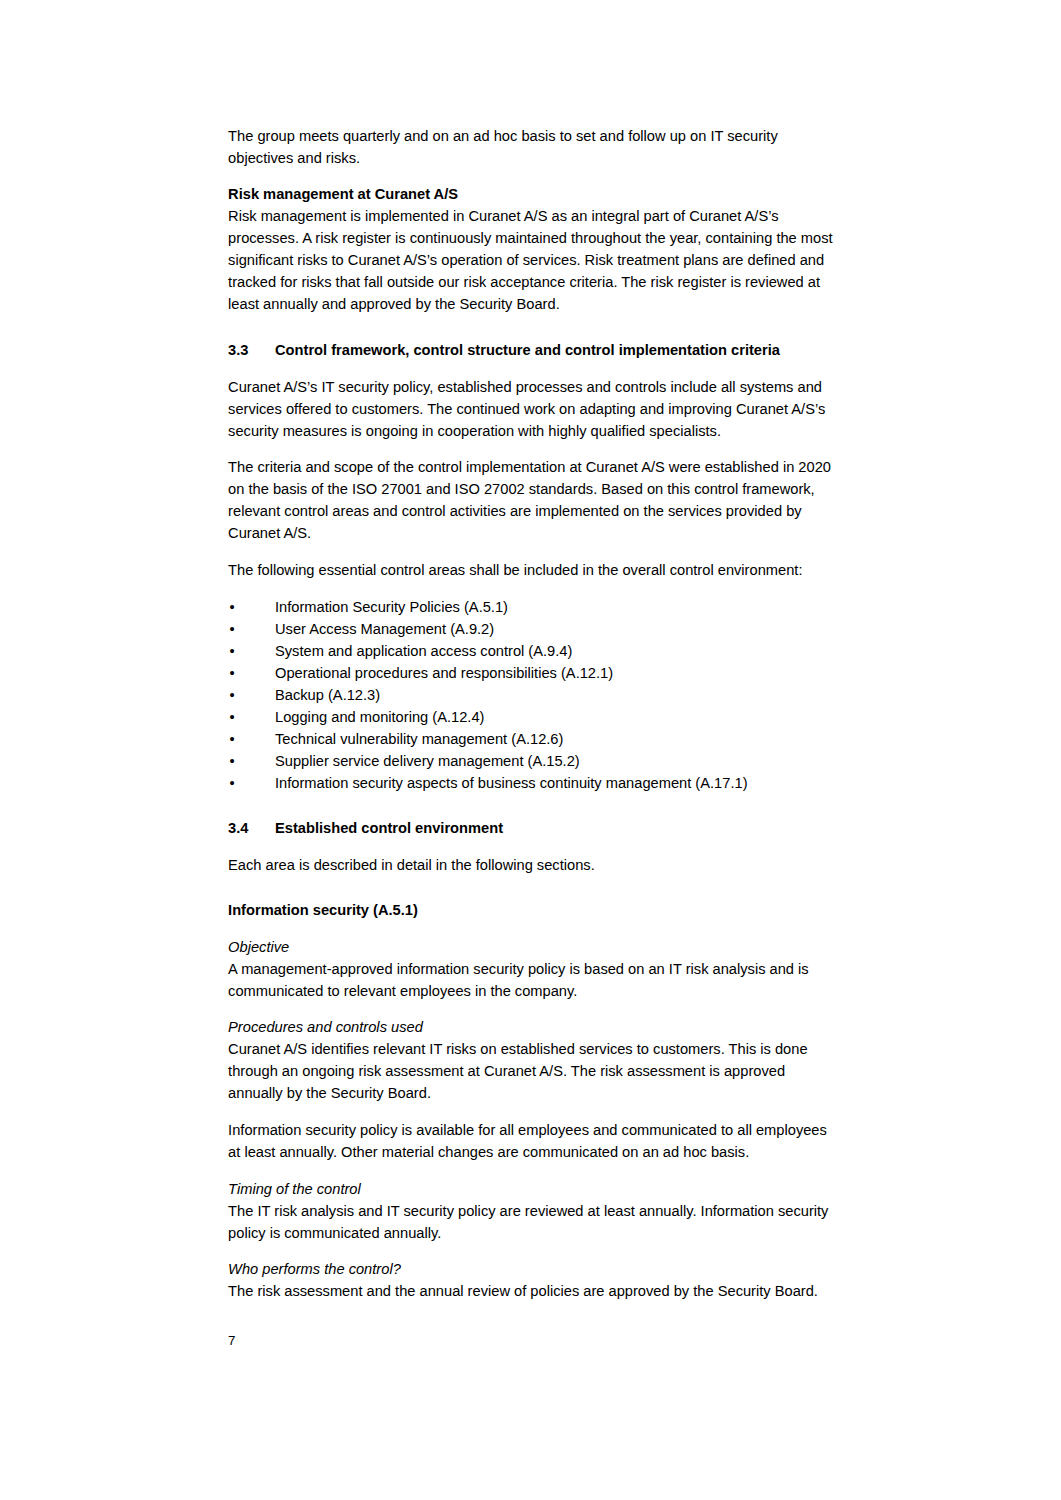The group meets quarterly and on an ad hoc basis to set and follow up on IT security objectives and risks.
Risk management at Curanet A/S
Risk management is implemented in Curanet A/S as an integral part of Curanet A/S’s processes. A risk register is continuously maintained throughout the year, containing the most significant risks to Curanet A/S’s operation of services. Risk treatment plans are defined and tracked for risks that fall outside our risk acceptance criteria. The risk register is reviewed at least annually and approved by the Security Board.
3.3 Control framework, control structure and control implementation criteria
Curanet A/S’s IT security policy, established processes and controls include all systems and services offered to customers. The continued work on adapting and improving Curanet A/S’s security measures is ongoing in cooperation with highly qualified specialists.
The criteria and scope of the control implementation at Curanet A/S were established in 2020 on the basis of the ISO 27001 and ISO 27002 standards. Based on this control framework, relevant control areas and control activities are implemented on the services provided by Curanet A/S.
The following essential control areas shall be included in the overall control environment:
Information Security Policies (A.5.1)
User Access Management (A.9.2)
System and application access control (A.9.4)
Operational procedures and responsibilities (A.12.1)
Backup (A.12.3)
Logging and monitoring (A.12.4)
Technical vulnerability management (A.12.6)
Supplier service delivery management (A.15.2)
Information security aspects of business continuity management (A.17.1)
3.4 Established control environment
Each area is described in detail in the following sections.
Information security (A.5.1)
Objective
A management-approved information security policy is based on an IT risk analysis and is communicated to relevant employees in the company.
Procedures and controls used
Curanet A/S identifies relevant IT risks on established services to customers. This is done through an ongoing risk assessment at Curanet A/S. The risk assessment is approved annually by the Security Board.
Information security policy is available for all employees and communicated to all employees at least annually. Other material changes are communicated on an ad hoc basis.
Timing of the control
The IT risk analysis and IT security policy are reviewed at least annually. Information security policy is communicated annually.
Who performs the control?
The risk assessment and the annual review of policies are approved by the Security Board.
7